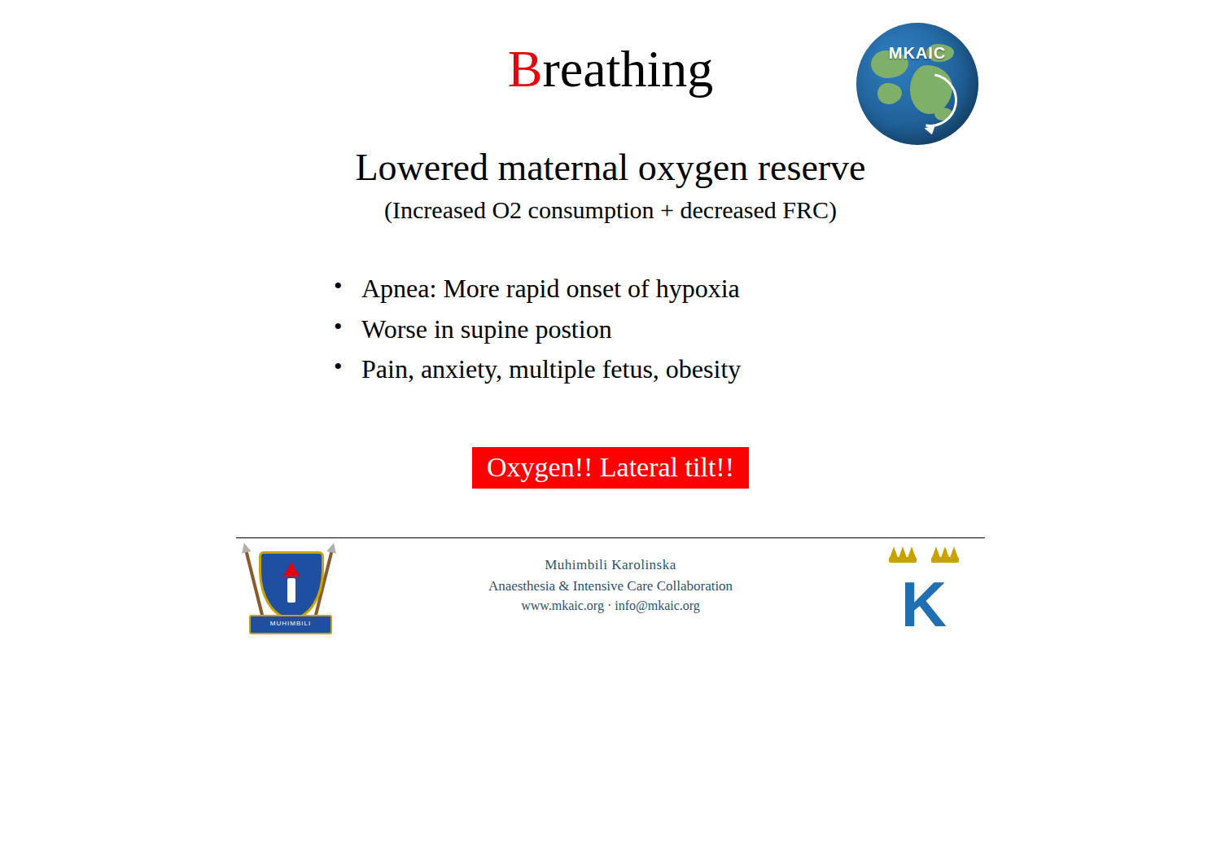MKAIC
Breathing
Lowered maternal oxygen reserve
(Increased O2 consumption + decreased FRC)
Apnea: More rapid onset of hypoxia
Worse in supine postion
Pain, anxiety, multiple fetus, obesity
Oxygen!! Lateral tilt!!
MUHIMBILI
Muhimbili Karolinska
Anaesthesia & Intensive Care Collaboration
www.mkaic.org · info@mkaic.org
K